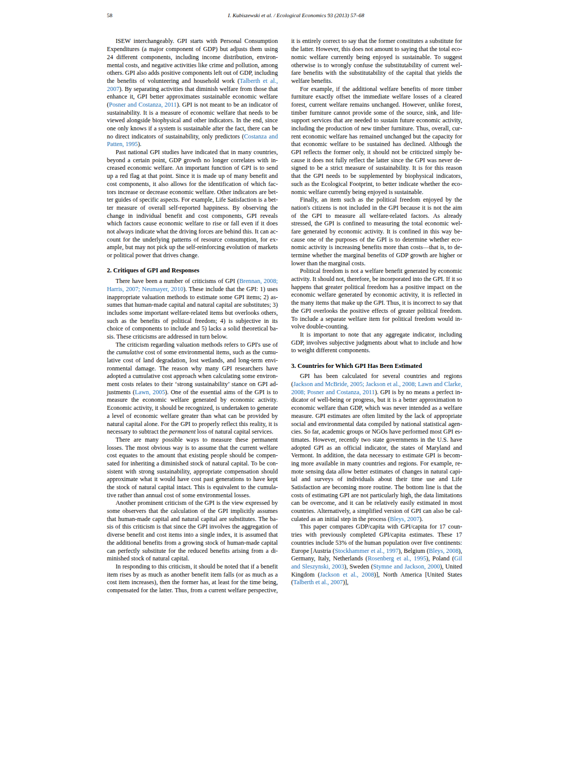58 I. Kubiszewski et al. / Ecological Economics 93 (2013) 57–68
ISEW interchangeably. GPI starts with Personal Consumption Expenditures (a major component of GDP) but adjusts them using 24 different components, including income distribution, environmental costs, and negative activities like crime and pollution, among others. GPI also adds positive components left out of GDP, including the benefits of volunteering and household work (Talberth et al., 2007). By separating activities that diminish welfare from those that enhance it, GPI better approximates sustainable economic welfare (Posner and Costanza, 2011). GPI is not meant to be an indicator of sustainability. It is a measure of economic welfare that needs to be viewed alongside biophysical and other indicators. In the end, since one only knows if a system is sustainable after the fact, there can be no direct indicators of sustainability, only predictors (Costanza and Patten, 1995).
Past national GPI studies have indicated that in many countries, beyond a certain point, GDP growth no longer correlates with increased economic welfare. An important function of GPI is to send up a red flag at that point. Since it is made up of many benefit and cost components, it also allows for the identification of which factors increase or decrease economic welfare. Other indicators are better guides of specific aspects. For example, Life Satisfaction is a better measure of overall self-reported happiness. By observing the change in individual benefit and cost components, GPI reveals which factors cause economic welfare to rise or fall even if it does not always indicate what the driving forces are behind this. It can account for the underlying patterns of resource consumption, for example, but may not pick up the self-reinforcing evolution of markets or political power that drives change.
2. Critiques of GPI and Responses
There have been a number of criticisms of GPI (Brennan, 2008; Harris, 2007; Neumayer, 2010). These include that the GPI: 1) uses inappropriate valuation methods to estimate some GPI items; 2) assumes that human-made capital and natural capital are substitutes; 3) includes some important welfare-related items but overlooks others, such as the benefits of political freedom; 4) is subjective in its choice of components to include and 5) lacks a solid theoretical basis. These criticisms are addressed in turn below.
The criticism regarding valuation methods refers to GPI's use of the cumulative cost of some environmental items, such as the cumulative cost of land degradation, lost wetlands, and long-term environmental damage. The reason why many GPI researchers have adopted a cumulative cost approach when calculating some environment costs relates to their ‘strong sustainability’ stance on GPI adjustments (Lawn, 2005). One of the essential aims of the GPI is to measure the economic welfare generated by economic activity. Economic activity, it should be recognized, is undertaken to generate a level of economic welfare greater than what can be provided by natural capital alone. For the GPI to properly reflect this reality, it is necessary to subtract the permanent loss of natural capital services.
There are many possible ways to measure these permanent losses. The most obvious way is to assume that the current welfare cost equates to the amount that existing people should be compensated for inheriting a diminished stock of natural capital. To be consistent with strong sustainability, appropriate compensation should approximate what it would have cost past generations to have kept the stock of natural capital intact. This is equivalent to the cumulative rather than annual cost of some environmental losses.
Another prominent criticism of the GPI is the view expressed by some observers that the calculation of the GPI implicitly assumes that human-made capital and natural capital are substitutes. The basis of this criticism is that since the GPI involves the aggregation of diverse benefit and cost items into a single index, it is assumed that the additional benefits from a growing stock of human-made capital can perfectly substitute for the reduced benefits arising from a diminished stock of natural capital.
In responding to this criticism, it should be noted that if a benefit item rises by as much as another benefit item falls (or as much as a cost item increases), then the former has, at least for the time being, compensated for the latter. Thus, from a current welfare perspective, it is entirely correct to say that the former constitutes a substitute for the latter. However, this does not amount to saying that the total economic welfare currently being enjoyed is sustainable. To suggest otherwise is to wrongly confuse the substitutability of current welfare benefits with the substitutability of the capital that yields the welfare benefits.
For example, if the additional welfare benefits of more timber furniture exactly offset the immediate welfare losses of a cleared forest, current welfare remains unchanged. However, unlike forest, timber furniture cannot provide some of the source, sink, and life-support services that are needed to sustain future economic activity, including the production of new timber furniture. Thus, overall, current economic welfare has remained unchanged but the capacity for that economic welfare to be sustained has declined. Although the GPI reflects the former only, it should not be criticized simply because it does not fully reflect the latter since the GPI was never designed to be a strict measure of sustainability. It is for this reason that the GPI needs to be supplemented by biophysical indicators, such as the Ecological Footprint, to better indicate whether the economic welfare currently being enjoyed is sustainable.
Finally, an item such as the political freedom enjoyed by the nation's citizens is not included in the GPI because it is not the aim of the GPI to measure all welfare-related factors. As already stressed, the GPI is confined to measuring the total economic welfare generated by economic activity. It is confined in this way because one of the purposes of the GPI is to determine whether economic activity is increasing benefits more than costs—that is, to determine whether the marginal benefits of GDP growth are higher or lower than the marginal costs.
Political freedom is not a welfare benefit generated by economic activity. It should not, therefore, be incorporated into the GPI. If it so happens that greater political freedom has a positive impact on the economic welfare generated by economic activity, it is reflected in the many items that make up the GPI. Thus, it is incorrect to say that the GPI overlooks the positive effects of greater political freedom. To include a separate welfare item for political freedom would involve double-counting.
It is important to note that any aggregate indicator, including GDP, involves subjective judgments about what to include and how to weight different components.
3. Countries for Which GPI Has Been Estimated
GPI has been calculated for several countries and regions (Jackson and McBride, 2005; Jackson et al., 2008; Lawn and Clarke, 2008; Posner and Costanza, 2011). GPI is by no means a perfect indicator of well-being or progress, but it is a better approximation to economic welfare than GDP, which was never intended as a welfare measure. GPI estimates are often limited by the lack of appropriate social and environmental data compiled by national statistical agencies. So far, academic groups or NGOs have performed most GPI estimates. However, recently two state governments in the U.S. have adopted GPI as an official indicator, the states of Maryland and Vermont. In addition, the data necessary to estimate GPI is becoming more available in many countries and regions. For example, remote sensing data allow better estimates of changes in natural capital and surveys of individuals about their time use and Life Satisfaction are becoming more routine. The bottom line is that the costs of estimating GPI are not particularly high, the data limitations can be overcome, and it can be relatively easily estimated in most countries. Alternatively, a simplified version of GPI can also be calculated as an initial step in the process (Bleys, 2007).
This paper compares GDP/capita with GPI/capita for 17 countries with previously completed GPI/capita estimates. These 17 countries include 53% of the human population over five continents: Europe [Austria (Stockhammer et al., 1997), Belgium (Bleys, 2008), Germany, Italy, Netherlands (Rosenberg et al., 1995), Poland (Gil and Sleszynski, 2003), Sweden (Stymne and Jackson, 2000), United Kingdom (Jackson et al., 2008)], North America [United States (Talberth et al., 2007)],